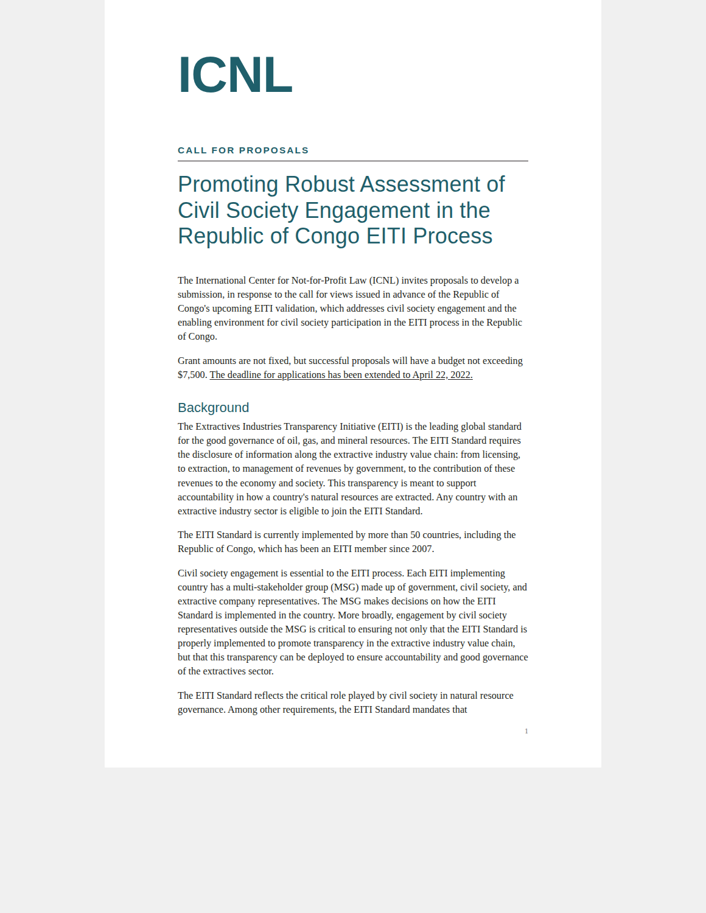ICNL
Call for Proposals
Promoting Robust Assessment of
Civil Society Engagement in the
Republic of Congo EITI Process
The International Center for Not-for-Profit Law (ICNL) invites proposals to develop a submission, in response to the call for views issued in advance of the Republic of Congo's upcoming EITI validation, which addresses civil society engagement and the enabling environment for civil society participation in the EITI process in the Republic of Congo.
Grant amounts are not fixed, but successful proposals will have a budget not exceeding $7,500. The deadline for applications has been extended to April 22, 2022.
Background
The Extractives Industries Transparency Initiative (EITI) is the leading global standard for the good governance of oil, gas, and mineral resources. The EITI Standard requires the disclosure of information along the extractive industry value chain: from licensing, to extraction, to management of revenues by government, to the contribution of these revenues to the economy and society. This transparency is meant to support accountability in how a country's natural resources are extracted. Any country with an extractive industry sector is eligible to join the EITI Standard.
The EITI Standard is currently implemented by more than 50 countries, including the Republic of Congo, which has been an EITI member since 2007.
Civil society engagement is essential to the EITI process. Each EITI implementing country has a multi-stakeholder group (MSG) made up of government, civil society, and extractive company representatives. The MSG makes decisions on how the EITI Standard is implemented in the country. More broadly, engagement by civil society representatives outside the MSG is critical to ensuring not only that the EITI Standard is properly implemented to promote transparency in the extractive industry value chain, but that this transparency can be deployed to ensure accountability and good governance of the extractives sector.
The EITI Standard reflects the critical role played by civil society in natural resource governance. Among other requirements, the EITI Standard mandates that
1